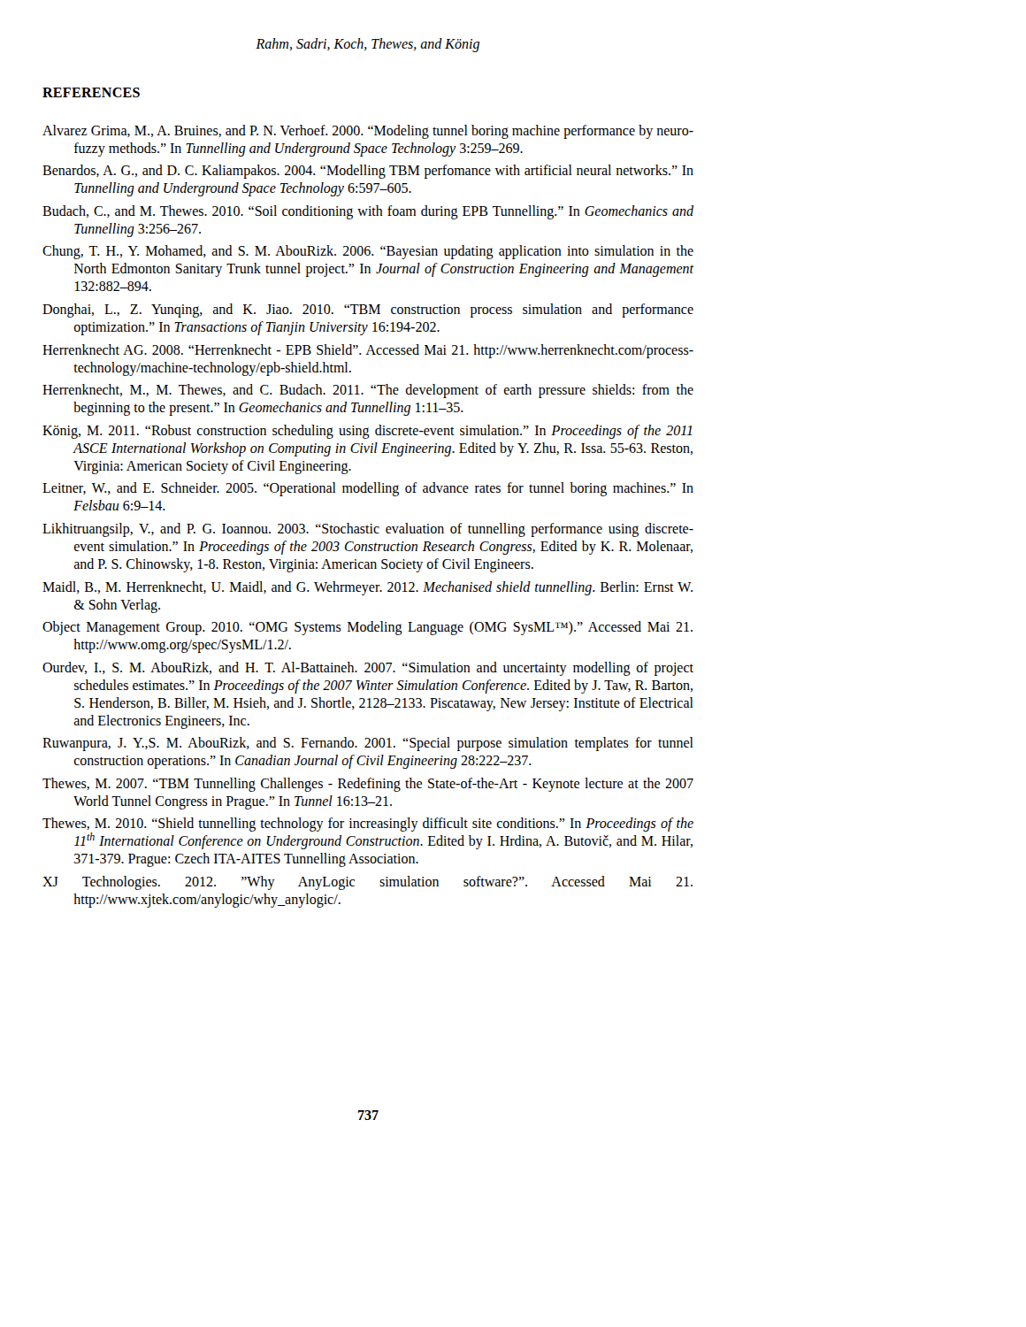Rahm, Sadri, Koch, Thewes, and König
REFERENCES
Alvarez Grima, M., A. Bruines, and P. N. Verhoef. 2000. “Modeling tunnel boring machine performance by neuro-fuzzy methods.” In Tunnelling and Underground Space Technology 3:259–269.
Benardos, A. G., and D. C. Kaliampakos. 2004. “Modelling TBM perfomance with artificial neural networks.” In Tunnelling and Underground Space Technology 6:597–605.
Budach, C., and M. Thewes. 2010. “Soil conditioning with foam during EPB Tunnelling.” In Geomechanics and Tunnelling 3:256–267.
Chung, T. H., Y. Mohamed, and S. M. AbouRizk. 2006. “Bayesian updating application into simulation in the North Edmonton Sanitary Trunk tunnel project.” In Journal of Construction Engineering and Management 132:882–894.
Donghai, L., Z. Yunqing, and K. Jiao. 2010. “TBM construction process simulation and performance optimization.” In Transactions of Tianjin University 16:194-202.
Herrenknecht AG. 2008. “Herrenknecht - EPB Shield”. Accessed Mai 21. http://www.herrenknecht.com/process-technology/machine-technology/epb-shield.html.
Herrenknecht, M., M. Thewes, and C. Budach. 2011. “The development of earth pressure shields: from the beginning to the present.” In Geomechanics and Tunnelling 1:11–35.
König, M. 2011. “Robust construction scheduling using discrete-event simulation.” In Proceedings of the 2011 ASCE International Workshop on Computing in Civil Engineering. Edited by Y. Zhu, R. Issa. 55-63. Reston, Virginia: American Society of Civil Engineering.
Leitner, W., and E. Schneider. 2005. “Operational modelling of advance rates for tunnel boring machines.” In Felsbau 6:9–14.
Likhitruangsilp, V., and P. G. Ioannou. 2003. “Stochastic evaluation of tunnelling performance using discrete-event simulation.” In Proceedings of the 2003 Construction Research Congress, Edited by K. R. Molenaar, and P. S. Chinowsky, 1-8. Reston, Virginia: American Society of Civil Engineers.
Maidl, B., M. Herrenknecht, U. Maidl, and G. Wehrmeyer. 2012. Mechanised shield tunnelling. Berlin: Ernst W. & Sohn Verlag.
Object Management Group. 2010. “OMG Systems Modeling Language (OMG SysML™).” Accessed Mai 21. http://www.omg.org/spec/SysML/1.2/.
Ourdev, I., S. M. AbouRizk, and H. T. Al-Battaineh. 2007. “Simulation and uncertainty modelling of project schedules estimates.” In Proceedings of the 2007 Winter Simulation Conference. Edited by J. Taw, R. Barton, S. Henderson, B. Biller, M. Hsieh, and J. Shortle, 2128–2133. Piscataway, New Jersey: Institute of Electrical and Electronics Engineers, Inc.
Ruwanpura, J. Y.,S. M. AbouRizk, and S. Fernando. 2001. “Special purpose simulation templates for tunnel construction operations.” In Canadian Journal of Civil Engineering 28:222–237.
Thewes, M. 2007. “TBM Tunnelling Challenges - Redefining the State-of-the-Art - Keynote lecture at the 2007 World Tunnel Congress in Prague.” In Tunnel 16:13–21.
Thewes, M. 2010. “Shield tunnelling technology for increasingly difficult site conditions.” In Proceedings of the 11th International Conference on Underground Construction. Edited by I. Hrdina, A. Butovič, and M. Hilar, 371-379. Prague: Czech ITA-AITES Tunnelling Association.
XJ Technologies. 2012. ”Why AnyLogic simulation software?”. Accessed Mai 21. http://www.xjtek.com/anylogic/why_anylogic/.
737